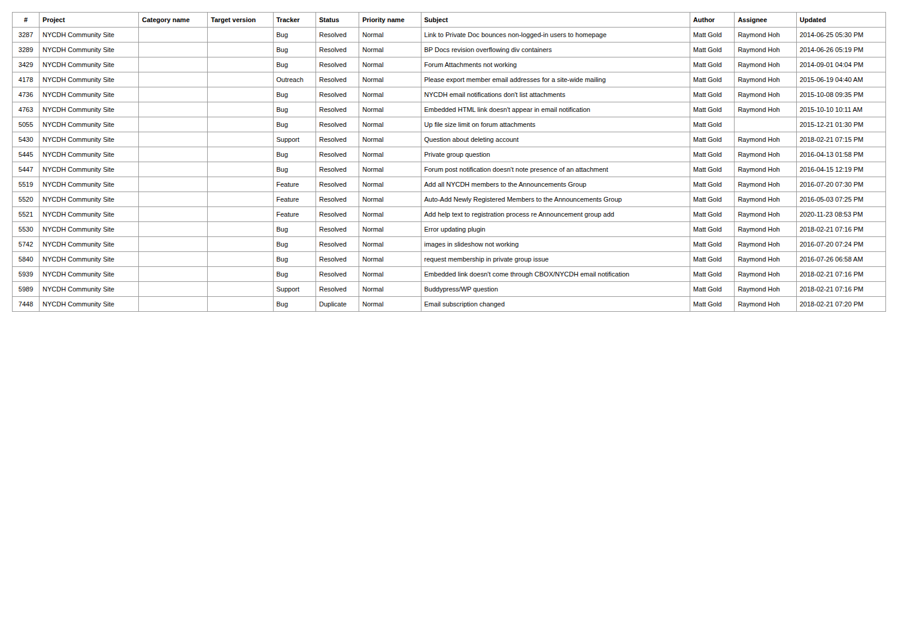| # | Project | Category name | Target version | Tracker | Status | Priority name | Subject | Author | Assignee | Updated |
| --- | --- | --- | --- | --- | --- | --- | --- | --- | --- | --- |
| 3287 | NYCDH Community Site | | | Bug | Resolved | Normal | Link to Private Doc bounces non-logged-in users to homepage | Matt Gold | Raymond Hoh | 2014-06-25 05:30 PM |
| 3289 | NYCDH Community Site | | | Bug | Resolved | Normal | BP Docs revision overflowing div containers | Matt Gold | Raymond Hoh | 2014-06-26 05:19 PM |
| 3429 | NYCDH Community Site | | | Bug | Resolved | Normal | Forum Attachments not working | Matt Gold | Raymond Hoh | 2014-09-01 04:04 PM |
| 4178 | NYCDH Community Site | | | Outreach | Resolved | Normal | Please export member email addresses for a site-wide mailing | Matt Gold | Raymond Hoh | 2015-06-19 04:40 AM |
| 4736 | NYCDH Community Site | | | Bug | Resolved | Normal | NYCDH email notifications don't list attachments | Matt Gold | Raymond Hoh | 2015-10-08 09:35 PM |
| 4763 | NYCDH Community Site | | | Bug | Resolved | Normal | Embedded HTML link doesn't appear in email notification | Matt Gold | Raymond Hoh | 2015-10-10 10:11 AM |
| 5055 | NYCDH Community Site | | | Bug | Resolved | Normal | Up file size limit on forum attachments | Matt Gold | | 2015-12-21 01:30 PM |
| 5430 | NYCDH Community Site | | | Support | Resolved | Normal | Question about deleting account | Matt Gold | Raymond Hoh | 2018-02-21 07:15 PM |
| 5445 | NYCDH Community Site | | | Bug | Resolved | Normal | Private group question | Matt Gold | Raymond Hoh | 2016-04-13 01:58 PM |
| 5447 | NYCDH Community Site | | | Bug | Resolved | Normal | Forum post notification doesn't note presence of an attachment | Matt Gold | Raymond Hoh | 2016-04-15 12:19 PM |
| 5519 | NYCDH Community Site | | | Feature | Resolved | Normal | Add all NYCDH members to the Announcements Group | Matt Gold | Raymond Hoh | 2016-07-20 07:30 PM |
| 5520 | NYCDH Community Site | | | Feature | Resolved | Normal | Auto-Add Newly Registered Members to the Announcements Group | Matt Gold | Raymond Hoh | 2016-05-03 07:25 PM |
| 5521 | NYCDH Community Site | | | Feature | Resolved | Normal | Add help text to registration process re Announcement group add | Matt Gold | Raymond Hoh | 2020-11-23 08:53 PM |
| 5530 | NYCDH Community Site | | | Bug | Resolved | Normal | Error updating plugin | Matt Gold | Raymond Hoh | 2018-02-21 07:16 PM |
| 5742 | NYCDH Community Site | | | Bug | Resolved | Normal | images in slideshow not working | Matt Gold | Raymond Hoh | 2016-07-20 07:24 PM |
| 5840 | NYCDH Community Site | | | Bug | Resolved | Normal | request membership in private group issue | Matt Gold | Raymond Hoh | 2016-07-26 06:58 AM |
| 5939 | NYCDH Community Site | | | Bug | Resolved | Normal | Embedded link doesn't come through CBOX/NYCDH email notification | Matt Gold | Raymond Hoh | 2018-02-21 07:16 PM |
| 5989 | NYCDH Community Site | | | Support | Resolved | Normal | Buddypress/WP question | Matt Gold | Raymond Hoh | 2018-02-21 07:16 PM |
| 7448 | NYCDH Community Site | | | Bug | Duplicate | Normal | Email subscription changed | Matt Gold | Raymond Hoh | 2018-02-21 07:20 PM |